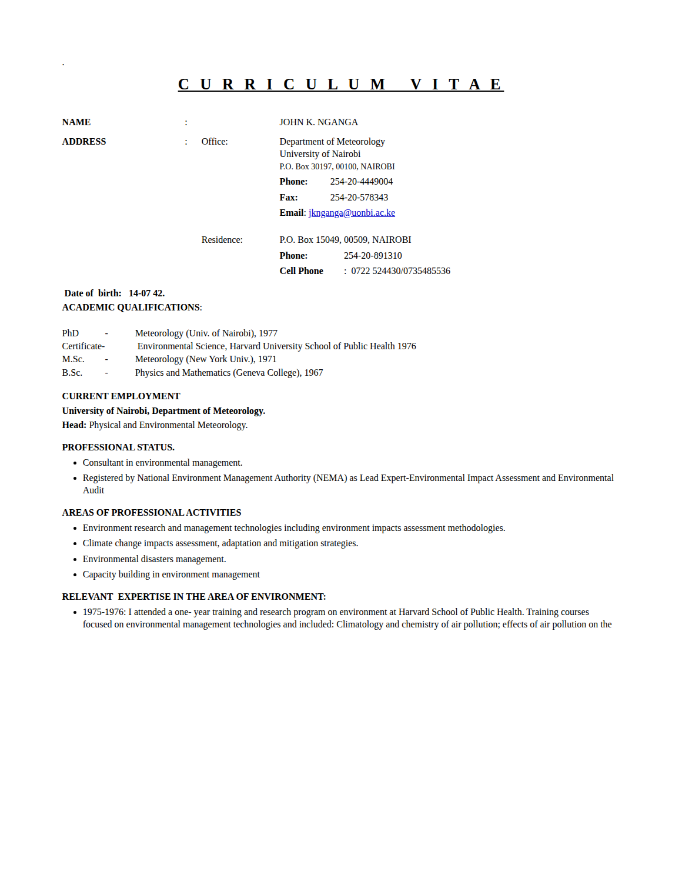.
C U R R I C U L U M V I T A E
| NAME | : | | JOHN K. NGANGA |
| ADDRESS | : | Office: | Department of Meteorology University of Nairobi P.O. Box 30197, 00100, NAIROBI |
| | | | / Phone: / 254-20-4449004 / / Fax: / 254-20-578343 / / Email : jknganga@uonbi.ac.ke / |
| | | Residence: | P.O. Box 15049, 00509, NAIROBI |
| | | | / Phone: / 254-20-891310 / / Cell Phone / : 0722 524430/0735485536 / |
Date of birth: 14-07 42.
ACADEMIC QUALIFICATIONS:
| PhD | - | Meteorology (Univ. of Nairobi), 1977 |
| Certificate- | | Environmental Science, Harvard University School of Public Health 1976 |
| M.Sc. | - | Meteorology (New York Univ.), 1971 |
| B.Sc. | - | Physics and Mathematics (Geneva College), 1967 |
CURRENT EMPLOYMENT
University of Nairobi, Department of Meteorology.
Head: Physical and Environmental Meteorology.
PROFESSIONAL STATUS.
Consultant in environmental management.
Registered by National Environment Management Authority (NEMA) as Lead Expert-Environmental Impact Assessment and Environmental Audit
AREAS OF PROFESSIONAL ACTIVITIES
Environment research and management technologies including environment impacts assessment methodologies.
Climate change impacts assessment, adaptation and mitigation strategies.
Environmental disasters management.
Capacity building in environment management
RELEVANT EXPERTISE IN THE AREA OF ENVIRONMENT:
1975-1976: I attended a one- year training and research program on environment at Harvard School of Public Health. Training courses focused on environmental management technologies and included: Climatology and chemistry of air pollution; effects of air pollution on the